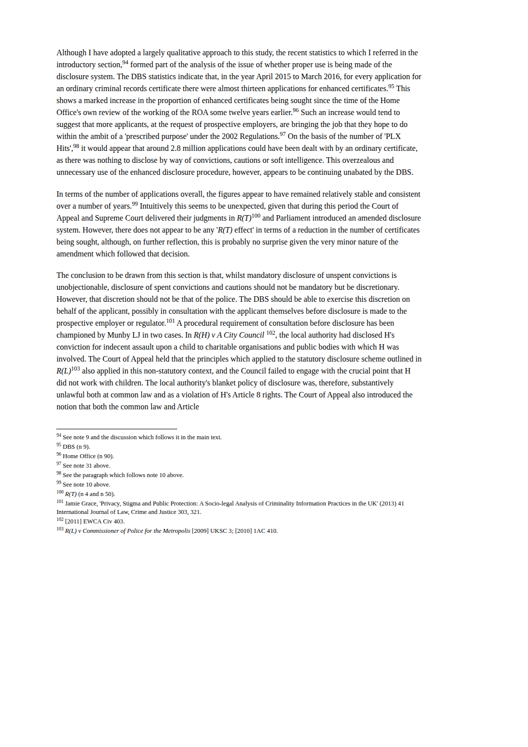Although I have adopted a largely qualitative approach to this study, the recent statistics to which I referred in the introductory section,94 formed part of the analysis of the issue of whether proper use is being made of the disclosure system. The DBS statistics indicate that, in the year April 2015 to March 2016, for every application for an ordinary criminal records certificate there were almost thirteen applications for enhanced certificates.95 This shows a marked increase in the proportion of enhanced certificates being sought since the time of the Home Office's own review of the working of the ROA some twelve years earlier.96 Such an increase would tend to suggest that more applicants, at the request of prospective employers, are bringing the job that they hope to do within the ambit of a 'prescribed purpose' under the 2002 Regulations.97 On the basis of the number of 'PLX Hits',98 it would appear that around 2.8 million applications could have been dealt with by an ordinary certificate, as there was nothing to disclose by way of convictions, cautions or soft intelligence. This overzealous and unnecessary use of the enhanced disclosure procedure, however, appears to be continuing unabated by the DBS.
In terms of the number of applications overall, the figures appear to have remained relatively stable and consistent over a number of years.99 Intuitively this seems to be unexpected, given that during this period the Court of Appeal and Supreme Court delivered their judgments in R(T)100 and Parliament introduced an amended disclosure system. However, there does not appear to be any 'R(T) effect' in terms of a reduction in the number of certificates being sought, although, on further reflection, this is probably no surprise given the very minor nature of the amendment which followed that decision.
The conclusion to be drawn from this section is that, whilst mandatory disclosure of unspent convictions is unobjectionable, disclosure of spent convictions and cautions should not be mandatory but be discretionary. However, that discretion should not be that of the police. The DBS should be able to exercise this discretion on behalf of the applicant, possibly in consultation with the applicant themselves before disclosure is made to the prospective employer or regulator.101 A procedural requirement of consultation before disclosure has been championed by Munby LJ in two cases. In R(H) v A City Council 102, the local authority had disclosed H's conviction for indecent assault upon a child to charitable organisations and public bodies with which H was involved. The Court of Appeal held that the principles which applied to the statutory disclosure scheme outlined in R(L)103 also applied in this non-statutory context, and the Council failed to engage with the crucial point that H did not work with children. The local authority's blanket policy of disclosure was, therefore, substantively unlawful both at common law and as a violation of H's Article 8 rights. The Court of Appeal also introduced the notion that both the common law and Article
94 See note 9 and the discussion which follows it in the main text.
95 DBS (n 9).
96 Home Office (n 90).
97 See note 31 above.
98 See the paragraph which follows note 10 above.
99 See note 10 above.
100 R(T) (n 4 and n 50).
101 Jamie Grace, 'Privacy, Stigma and Public Protection: A Socio-legal Analysis of Criminality Information Practices in the UK' (2013) 41 International Journal of Law, Crime and Justice 303, 321.
102 [2011] EWCA Civ 403.
103 R(L) v Commissioner of Police for the Metropolis [2009] UKSC 3; [2010] 1AC 410.